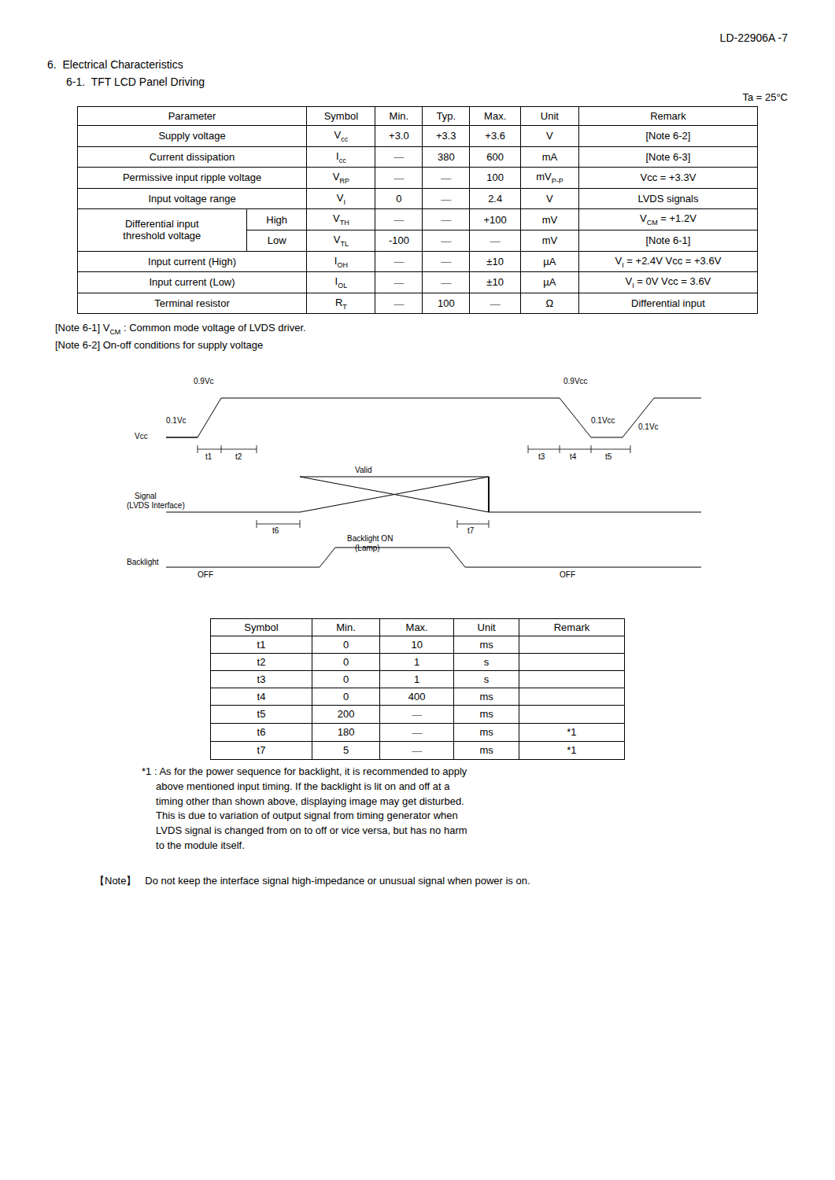LD-22906A -7
6. Electrical Characteristics
6-1. TFT LCD Panel Driving
Ta = 25°C
| Parameter | Symbol | Min. | Typ. | Max. | Unit | Remark |
| --- | --- | --- | --- | --- | --- | --- |
| Supply voltage | V cc | +3.0 | +3.3 | +3.6 | V | [Note 6-2] |
| Current dissipation | I cc | — | 380 | 600 | mA | [Note 6-3] |
| Permissive input ripple voltage | V RP | — | — | 100 | mV P-P | Vcc = +3.3V |
| Input voltage range | V I | 0 | — | 2.4 | V | LVDS signals |
| Differential input threshold voltage | High | V TH | — | — | +100 | mV | V CM = +1.2V |
| Low | V TL | -100 | — | — | mV | [Note 6-1] |
| Input current (High) | I OH | — | — | ±10 | µA | V I = +2.4V Vcc = +3.6V |
| Input current (Low) | I OL | — | — | ±10 | µA | V I = 0V Vcc = 3.6V |
| Terminal resistor | R T | — | 100 | — | Ω | Differential input |
[Note 6-1] VCM : Common mode voltage of LVDS driver.
[Note 6-2] On-off conditions for supply voltage
0.9Vc 0.1Vc Vcc 0.9Vcc 0.1Vcc 0.1Vc t1 t2 t3 t4 t5 Signal (LVDS Interface) Valid t6 t7 Backlight OFF OFF Backlight ON (Lamp)
| Symbol | Min. | Max. | Unit | Remark |
| --- | --- | --- | --- | --- |
| t1 | 0 | 10 | ms | |
| t2 | 0 | 1 | s | |
| t3 | 0 | 1 | s | |
| t4 | 0 | 400 | ms | |
| t5 | 200 | — | ms | |
| t6 | 180 | — | ms | *1 |
| t7 | 5 | — | ms | *1 |
*1 : As for the power sequence for backlight, it is recommended to apply
above mentioned input timing. If the backlight is lit on and off at a
timing other than shown above, displaying image may get disturbed.
This is due to variation of output signal from timing generator when
LVDS signal is changed from on to off or vice versa, but has no harm
to the module itself.
【Note】 Do not keep the interface signal high-impedance or unusual signal when power is on.